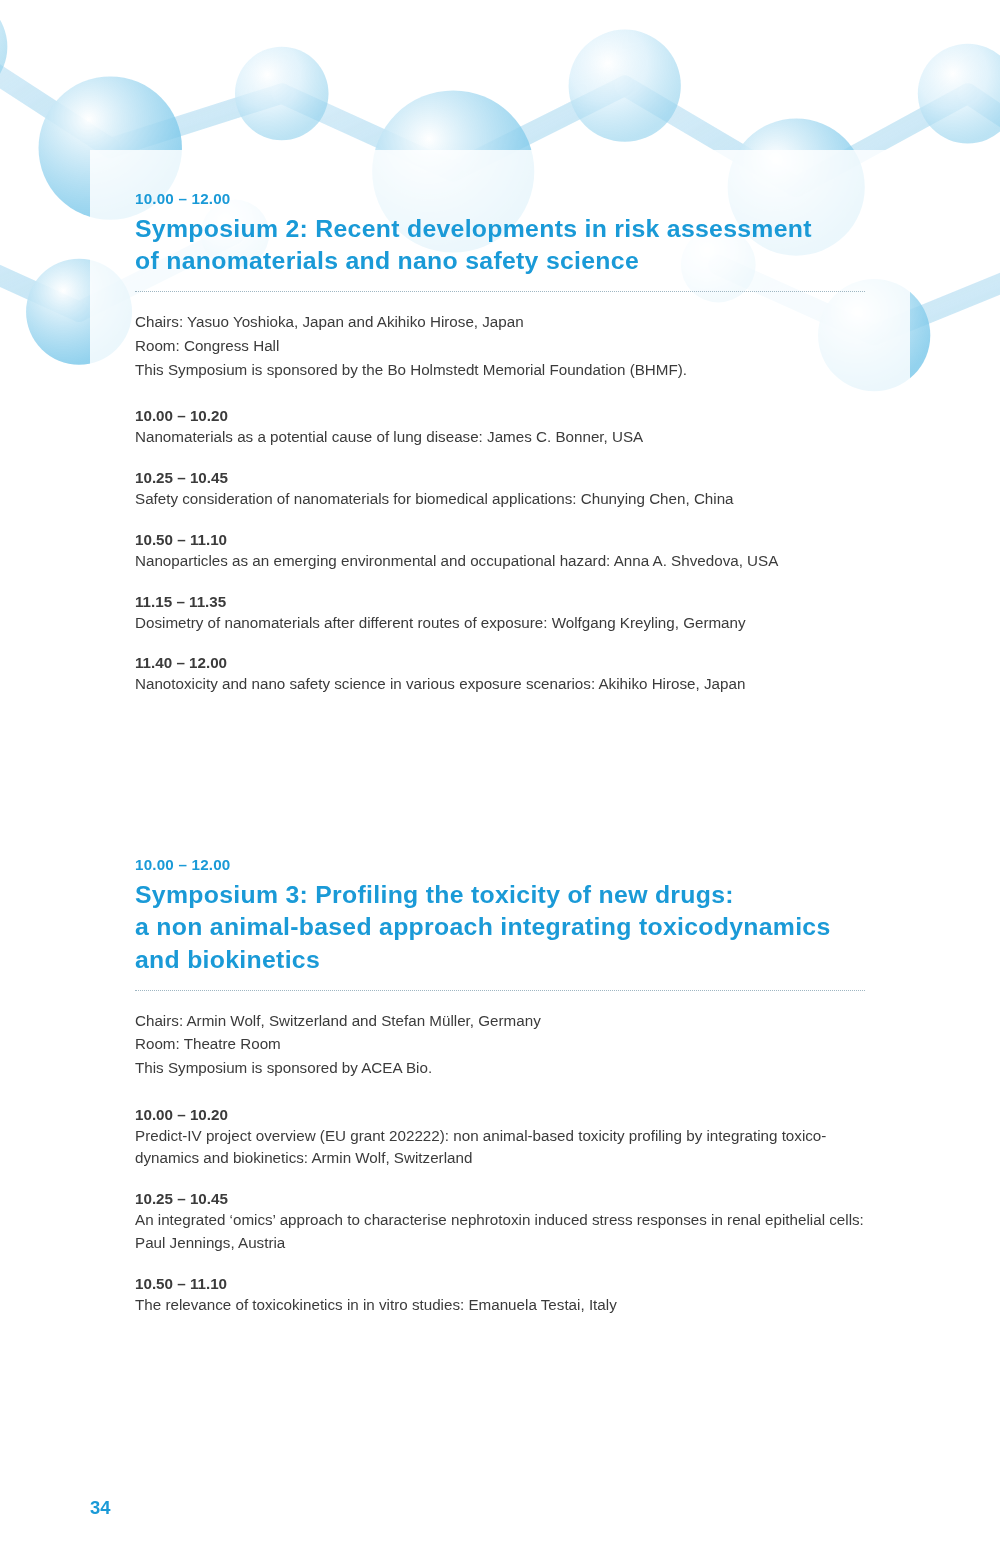10.00 – 12.00
Symposium 2: Recent developments in risk assessment
of nanomaterials and nano safety science
Chairs: Yasuo Yoshioka, Japan and Akihiko Hirose, Japan
Room: Congress Hall
This Symposium is sponsored by the Bo Holmstedt Memorial Foundation (BHMF).
10.00 – 10.20
Nanomaterials as a potential cause of lung disease: James C. Bonner, USA
10.25 – 10.45
Safety consideration of nanomaterials for biomedical applications: Chunying Chen, China
10.50 – 11.10
Nanoparticles as an emerging environmental and occupational hazard: Anna A. Shvedova, USA
11.15 – 11.35
Dosimetry of nanomaterials after different routes of exposure: Wolfgang Kreyling, Germany
11.40 – 12.00
Nanotoxicity and nano safety science in various exposure scenarios: Akihiko Hirose, Japan
10.00 – 12.00
Symposium 3: Profiling the toxicity of new drugs:
a non animal-based approach integrating toxicodynamics
and biokinetics
Chairs: Armin Wolf, Switzerland and Stefan Müller, Germany
Room: Theatre Room
This Symposium is sponsored by ACEA Bio.
10.00 – 10.20
Predict-IV project overview (EU grant 202222): non animal-based toxicity profiling by integrating toxico-dynamics and biokinetics: Armin Wolf, Switzerland
10.25 – 10.45
An integrated ‘omics’ approach to characterise nephrotoxin induced stress responses in renal epithelial cells: Paul Jennings, Austria
10.50 – 11.10
The relevance of toxicokinetics in in vitro studies: Emanuela Testai, Italy
34